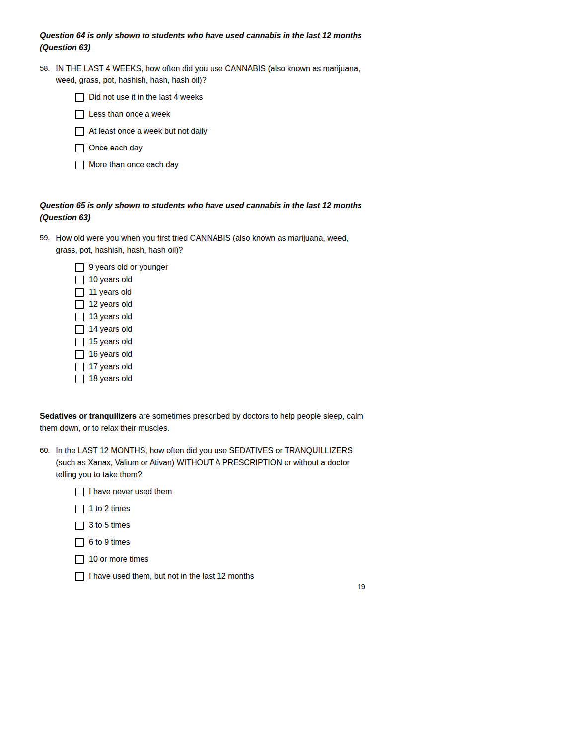Question 64 is only shown to students who have used cannabis in the last 12 months (Question 63)
58.
IN THE LAST 4 WEEKS, how often did you use CANNABIS (also known as marijuana, weed, grass, pot, hashish, hash, hash oil)?
Did not use it in the last 4 weeks
Less than once a week
At least once a week but not daily
Once each day
More than once each day
Question 65 is only shown to students who have used cannabis in the last 12 months (Question 63)
59.
How old were you when you first tried CANNABIS (also known as marijuana, weed, grass, pot, hashish, hash, hash oil)?
9 years old or younger
10 years old
11 years old
12 years old
13 years old
14 years old
15 years old
16 years old
17 years old
18 years old
Sedatives or tranquilizers are sometimes prescribed by doctors to help people sleep, calm them down, or to relax their muscles.
60.
In the LAST 12 MONTHS, how often did you use SEDATIVES or TRANQUILLIZERS (such as Xanax, Valium or Ativan) WITHOUT A PRESCRIPTION or without a doctor telling you to take them?
I have never used them
1 to 2 times
3 to 5 times
6 to 9 times
10 or more times
I have used them, but not in the last 12 months
19